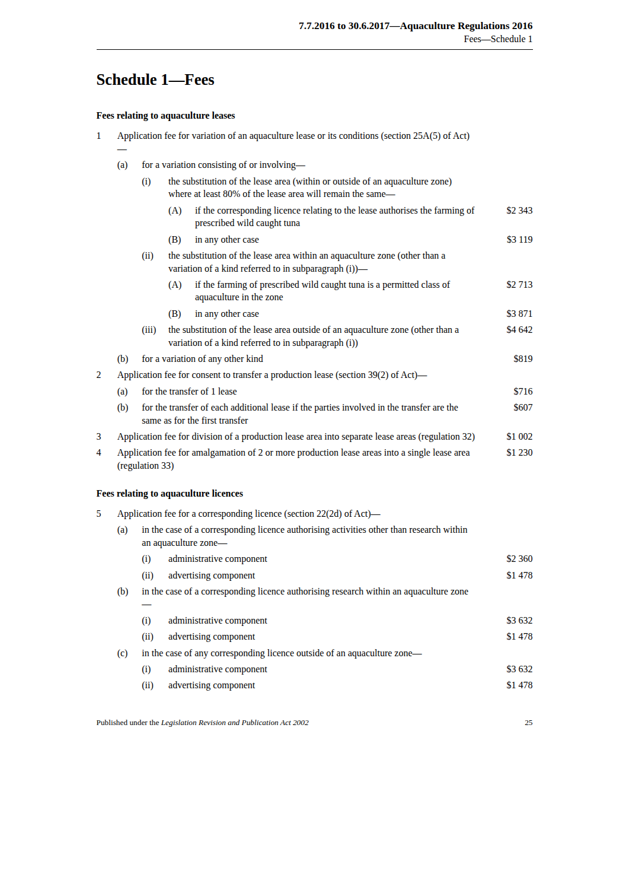7.7.2016 to 30.6.2017—Aquaculture Regulations 2016
Fees—Schedule 1
Schedule 1—Fees
Fees relating to aquaculture leases
| 1 | Application fee for variation of an aquaculture lease or its conditions (section 25A(5) of Act)— | |
| | (a) | for a variation consisting of or involving— | |
| | | (i) | the substitution of the lease area (within or outside of an aquaculture zone) where at least 80% of the lease area will remain the same— | |
| | | | (A) | if the corresponding licence relating to the lease authorises the farming of prescribed wild caught tuna | $2 343 |
| | | | (B) | in any other case | $3 119 |
| | | (ii) | the substitution of the lease area within an aquaculture zone (other than a variation of a kind referred to in subparagraph (i))— | |
| | | | (A) | if the farming of prescribed wild caught tuna is a permitted class of aquaculture in the zone | $2 713 |
| | | | (B) | in any other case | $3 871 |
| | | (iii) | the substitution of the lease area outside of an aquaculture zone (other than a variation of a kind referred to in subparagraph (i)) | $4 642 |
| | (b) | for a variation of any other kind | $819 |
| 2 | Application fee for consent to transfer a production lease (section 39(2) of Act)— | |
| | (a) | for the transfer of 1 lease | $716 |
| | (b) | for the transfer of each additional lease if the parties involved in the transfer are the same as for the first transfer | $607 |
| 3 | Application fee for division of a production lease area into separate lease areas (regulation 32) | $1 002 |
| 4 | Application fee for amalgamation of 2 or more production lease areas into a single lease area (regulation 33) | $1 230 |
Fees relating to aquaculture licences
| 5 | Application fee for a corresponding licence (section 22(2d) of Act)— | |
| | (a) | in the case of a corresponding licence authorising activities other than research within an aquaculture zone— | |
| | | (i) | administrative component | $2 360 |
| | | (ii) | advertising component | $1 478 |
| | (b) | in the case of a corresponding licence authorising research within an aquaculture zone— | |
| | | (i) | administrative component | $3 632 |
| | | (ii) | advertising component | $1 478 |
| | (c) | in the case of any corresponding licence outside of an aquaculture zone— | |
| | | (i) | administrative component | $3 632 |
| | | (ii) | advertising component | $1 478 |
Published under the Legislation Revision and Publication Act 2002 25